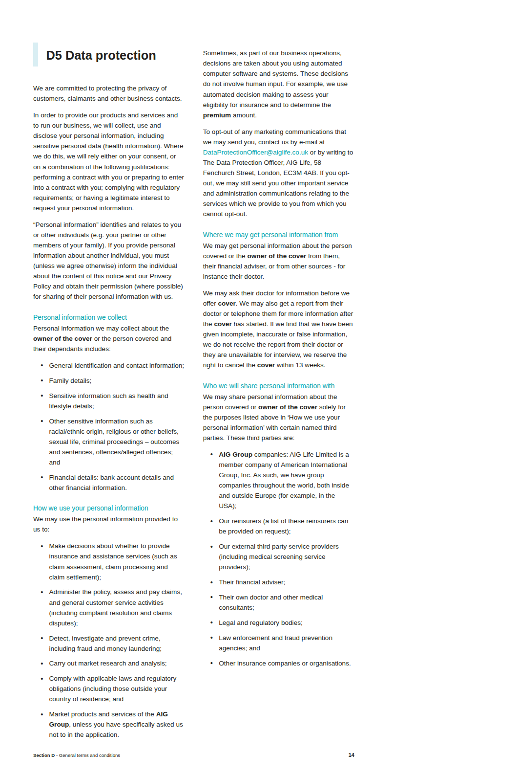D5 Data protection
We are committed to protecting the privacy of customers, claimants and other business contacts.
In order to provide our products and services and to run our business, we will collect, use and disclose your personal information, including sensitive personal data (health information). Where we do this, we will rely either on your consent, or on a combination of the following justifications: performing a contract with you or preparing to enter into a contract with you; complying with regulatory requirements; or having a legitimate interest to request your personal information.
“Personal information” identifies and relates to you or other individuals (e.g. your partner or other members of your family). If you provide personal information about another individual, you must (unless we agree otherwise) inform the individual about the content of this notice and our Privacy Policy and obtain their permission (where possible) for sharing of their personal information with us.
Personal information we collect
Personal information we may collect about the owner of the cover or the person covered and their dependants includes:
General identification and contact information;
Family details;
Sensitive information such as health and lifestyle details;
Other sensitive information such as racial/ethnic origin, religious or other beliefs, sexual life, criminal proceedings – outcomes and sentences, offences/alleged offences; and
Financial details: bank account details and other financial information.
How we use your personal information
We may use the personal information provided to us to:
Make decisions about whether to provide insurance and assistance services (such as claim assessment, claim processing and claim settlement);
Administer the policy, assess and pay claims, and general customer service activities (including complaint resolution and claims disputes);
Detect, investigate and prevent crime, including fraud and money laundering;
Carry out market research and analysis;
Comply with applicable laws and regulatory obligations (including those outside your country of residence; and
Market products and services of the AIG Group, unless you have specifically asked us not to in the application.
Sometimes, as part of our business operations, decisions are taken about you using automated computer software and systems. These decisions do not involve human input. For example, we use automated decision making to assess your eligibility for insurance and to determine the premium amount.
To opt-out of any marketing communications that we may send you, contact us by e-mail at DataProtectionOfficer@aiglife.co.uk or by writing to The Data Protection Officer, AIG Life, 58 Fenchurch Street, London, EC3M 4AB. If you opt-out, we may still send you other important service and administration communications relating to the services which we provide to you from which you cannot opt-out.
Where we may get personal information from
We may get personal information about the person covered or the owner of the cover from them, their financial adviser, or from other sources - for instance their doctor.
We may ask their doctor for information before we offer cover. We may also get a report from their doctor or telephone them for more information after the cover has started. If we find that we have been given incomplete, inaccurate or false information, we do not receive the report from their doctor or they are unavailable for interview, we reserve the right to cancel the cover within 13 weeks.
Who we will share personal information with
We may share personal information about the person covered or owner of the cover solely for the purposes listed above in ‘How we use your personal information’ with certain named third parties. These third parties are:
AIG Group companies: AIG Life Limited is a member company of American International Group, Inc. As such, we have group companies throughout the world, both inside and outside Europe (for example, in the USA);
Our reinsurers (a list of these reinsurers can be provided on request);
Our external third party service providers (including medical screening service providers);
Their financial adviser;
Their own doctor and other medical consultants;
Legal and regulatory bodies;
Law enforcement and fraud prevention agencies; and
Other insurance companies or organisations.
Section D - General terms and conditions
14